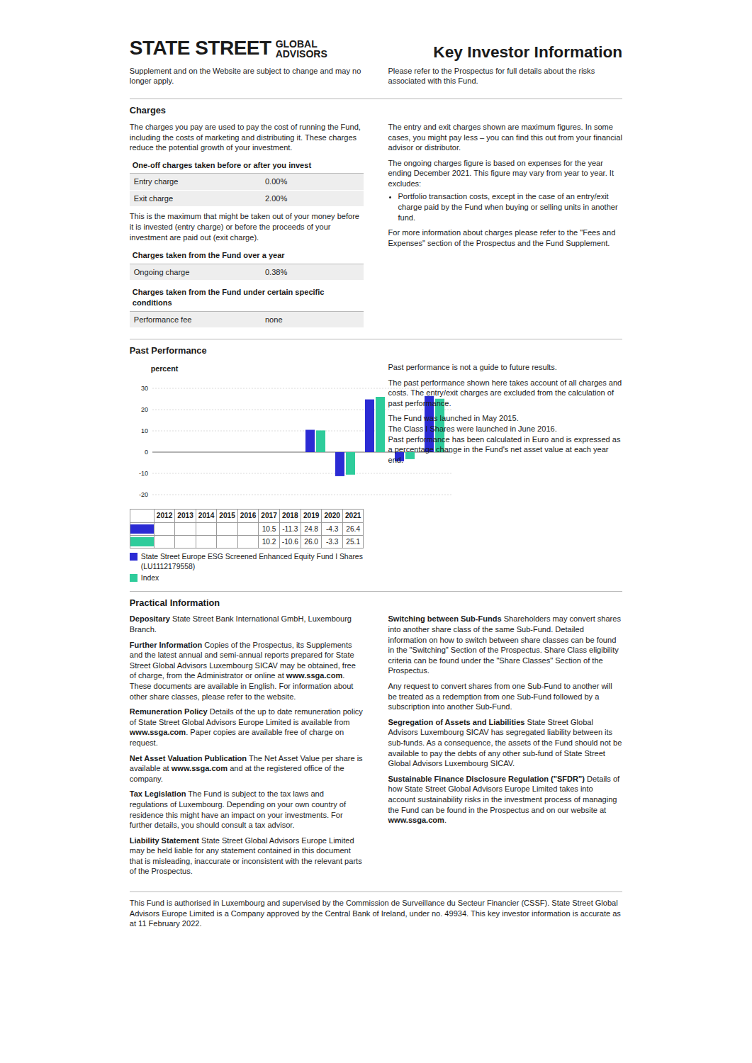STATE STREET
GLOBAL
ADVISORS
Key Investor Information
Supplement and on the Website are subject to change and may no longer apply.
Please refer to the Prospectus for full details about the risks associated with this Fund.
Charges
The charges you pay are used to pay the cost of running the Fund, including the costs of marketing and distributing it. These charges reduce the potential growth of your investment.
One-off charges taken before or after you invest
| Entry charge | 0.00% |
| Exit charge | 2.00% |
This is the maximum that might be taken out of your money before it is invested (entry charge) or before the proceeds of your investment are paid out (exit charge).
Charges taken from the Fund over a year
| Ongoing charge | 0.38% |
Charges taken from the Fund under certain specific conditions
| Performance fee | none |
The entry and exit charges shown are maximum figures. In some cases, you might pay less – you can find this out from your financial advisor or distributor.
The ongoing charges figure is based on expenses for the year ending December 2021. This figure may vary from year to year. It excludes:
Portfolio transaction costs, except in the case of an entry/exit charge paid by the Fund when buying or selling units in another fund.
For more information about charges please refer to the "Fees and Expenses" section of the Prospectus and the Fund Supplement.
Past Performance
percent
30 20 10 0 -10 -20
| | 2012 | 2013 | 2014 | 2015 | 2016 | 2017 | 2018 | 2019 | 2020 | 2021 |
| --- | --- | --- | --- | --- | --- | --- | --- | --- | --- | --- |
| | | | | | | 10.5 | -11.3 | 24.8 | -4.3 | 26.4 |
| | | | | | | 10.2 | -10.6 | 26.0 | -3.3 | 25.1 |
State Street Europe ESG Screened Enhanced Equity Fund I Shares (LU1112179558)
Index
Past performance is not a guide to future results.
The past performance shown here takes account of all charges and costs. The entry/exit charges are excluded from the calculation of past performance.
The Fund was launched in May 2015.
The Class I Shares were launched in June 2016.
Past performance has been calculated in Euro and is expressed as a percentage change in the Fund's net asset value at each year end.
Practical Information
Depositary State Street Bank International GmbH, Luxembourg Branch.
Further Information Copies of the Prospectus, its Supplements and the latest annual and semi-annual reports prepared for State Street Global Advisors Luxembourg SICAV may be obtained, free of charge, from the Administrator or online at www.ssga.com. These documents are available in English. For information about other share classes, please refer to the website.
Remuneration Policy Details of the up to date remuneration policy of State Street Global Advisors Europe Limited is available from www.ssga.com. Paper copies are available free of charge on request.
Net Asset Valuation Publication The Net Asset Value per share is available at www.ssga.com and at the registered office of the company.
Tax Legislation The Fund is subject to the tax laws and regulations of Luxembourg. Depending on your own country of residence this might have an impact on your investments. For further details, you should consult a tax advisor.
Liability Statement State Street Global Advisors Europe Limited may be held liable for any statement contained in this document that is misleading, inaccurate or inconsistent with the relevant parts of the Prospectus.
Switching between Sub-Funds Shareholders may convert shares into another share class of the same Sub-Fund. Detailed information on how to switch between share classes can be found in the "Switching" Section of the Prospectus. Share Class eligibility criteria can be found under the "Share Classes" Section of the Prospectus.
Any request to convert shares from one Sub-Fund to another will be treated as a redemption from one Sub-Fund followed by a subscription into another Sub-Fund.
Segregation of Assets and Liabilities State Street Global Advisors Luxembourg SICAV has segregated liability between its sub-funds. As a consequence, the assets of the Fund should not be available to pay the debts of any other sub-fund of State Street Global Advisors Luxembourg SICAV.
Sustainable Finance Disclosure Regulation ("SFDR") Details of how State Street Global Advisors Europe Limited takes into account sustainability risks in the investment process of managing the Fund can be found in the Prospectus and on our website at www.ssga.com.
This Fund is authorised in Luxembourg and supervised by the Commission de Surveillance du Secteur Financier (CSSF). State Street Global Advisors Europe Limited is a Company approved by the Central Bank of Ireland, under no. 49934. This key investor information is accurate as at 11 February 2022.